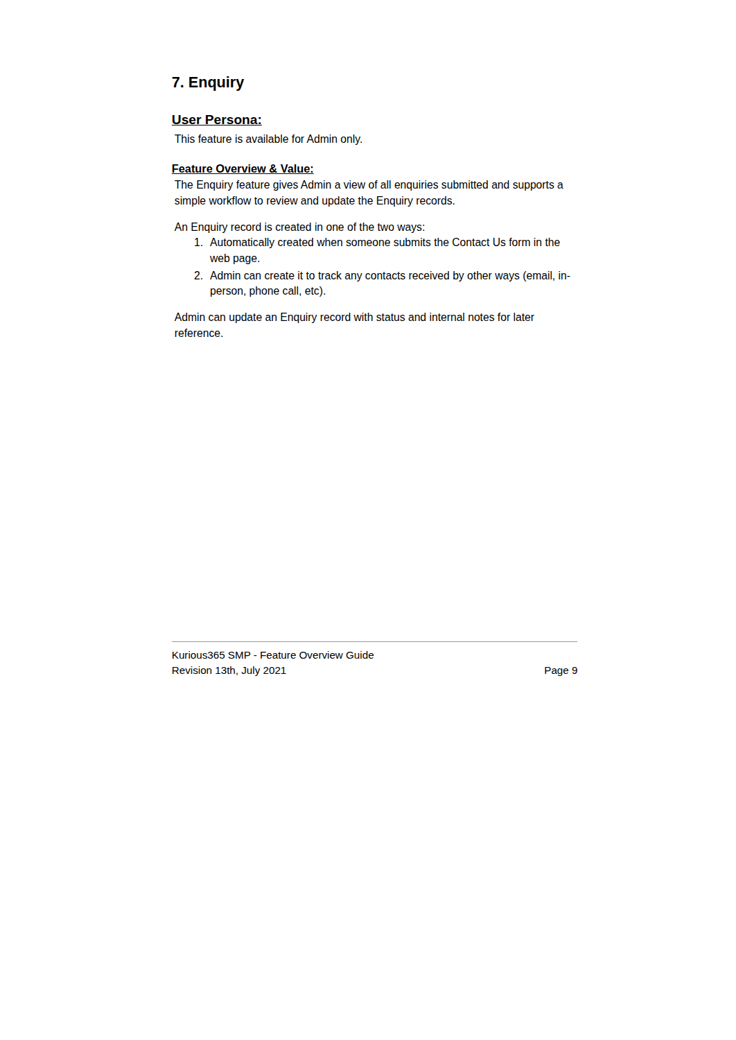7. Enquiry
User Persona:
This feature is available for Admin only.
Feature Overview & Value:
The Enquiry feature gives Admin a view of all enquiries submitted and supports a simple workflow to review and update the Enquiry records.
An Enquiry record is created in one of the two ways:
Automatically created when someone submits the Contact Us form in the web page.
Admin can create it to track any contacts received by other ways (email, in-person, phone call, etc).
Admin can update an Enquiry record with status and internal notes for later reference.
Kurious365 SMP - Feature Overview Guide
Revision 13th, July 2021 Page 9